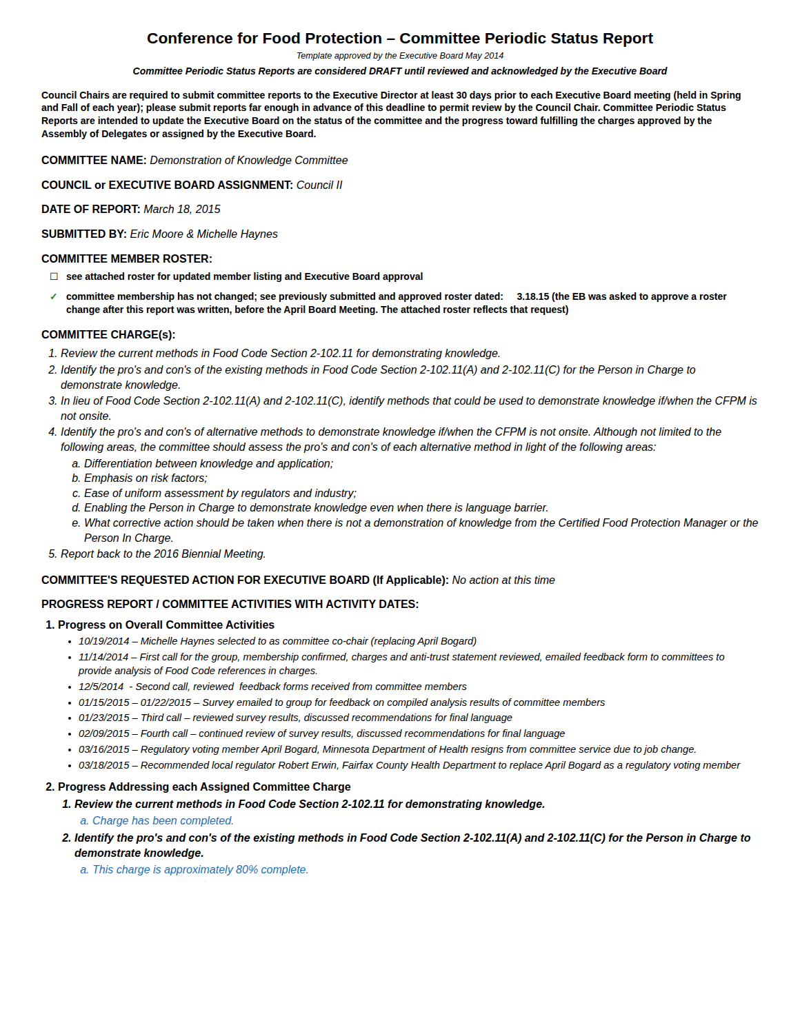Conference for Food Protection – Committee Periodic Status Report
Template approved by the Executive Board May 2014
Committee Periodic Status Reports are considered DRAFT until reviewed and acknowledged by the Executive Board
Council Chairs are required to submit committee reports to the Executive Director at least 30 days prior to each Executive Board meeting (held in Spring and Fall of each year); please submit reports far enough in advance of this deadline to permit review by the Council Chair. Committee Periodic Status Reports are intended to update the Executive Board on the status of the committee and the progress toward fulfilling the charges approved by the Assembly of Delegates or assigned by the Executive Board.
COMMITTEE NAME: Demonstration of Knowledge Committee
COUNCIL or EXECUTIVE BOARD ASSIGNMENT: Council II
DATE OF REPORT: March 18, 2015
SUBMITTED BY: Eric Moore & Michelle Haynes
COMMITTEE MEMBER ROSTER:
☐see attached roster for updated member listing and Executive Board approval
✓committee membership has not changed; see previously submitted and approved roster dated: 3.18.15 (the EB was asked to approve a roster change after this report was written, before the April Board Meeting. The attached roster reflects that request)
COMMITTEE CHARGE(s):
Review the current methods in Food Code Section 2-102.11 for demonstrating knowledge.
Identify the pro's and con's of the existing methods in Food Code Section 2-102.11(A) and 2-102.11(C) for the Person in Charge to demonstrate knowledge.
In lieu of Food Code Section 2-102.11(A) and 2-102.11(C), identify methods that could be used to demonstrate knowledge if/when the CFPM is not onsite.
Identify the pro's and con's of alternative methods to demonstrate knowledge if/when the CFPM is not onsite. Although not limited to the following areas, the committee should assess the pro's and con's of each alternative method in light of the following areas:
Differentiation between knowledge and application;
Emphasis on risk factors;
Ease of uniform assessment by regulators and industry;
Enabling the Person in Charge to demonstrate knowledge even when there is language barrier.
What corrective action should be taken when there is not a demonstration of knowledge from the Certified Food Protection Manager or the Person In Charge.
Report back to the 2016 Biennial Meeting.
COMMITTEE'S REQUESTED ACTION FOR EXECUTIVE BOARD (If Applicable): No action at this time
PROGRESS REPORT / COMMITTEE ACTIVITIES WITH ACTIVITY DATES:
Progress on Overall Committee Activities
10/19/2014 – Michelle Haynes selected to as committee co-chair (replacing April Bogard)
11/14/2014 – First call for the group, membership confirmed, charges and anti-trust statement reviewed, emailed feedback form to committees to provide analysis of Food Code references in charges.
12/5/2014 - Second call, reviewed feedback forms received from committee members
01/15/2015 – 01/22/2015 – Survey emailed to group for feedback on compiled analysis results of committee members
01/23/2015 – Third call – reviewed survey results, discussed recommendations for final language
02/09/2015 – Fourth call – continued review of survey results, discussed recommendations for final language
03/16/2015 – Regulatory voting member April Bogard, Minnesota Department of Health resigns from committee service due to job change.
03/18/2015 – Recommended local regulator Robert Erwin, Fairfax County Health Department to replace April Bogard as a regulatory voting member
Progress Addressing each Assigned Committee Charge
Review the current methods in Food Code Section 2-102.11 for demonstrating knowledge.
Charge has been completed.
Identify the pro's and con's of the existing methods in Food Code Section 2-102.11(A) and 2-102.11(C) for the Person in Charge to demonstrate knowledge.
This charge is approximately 80% complete.